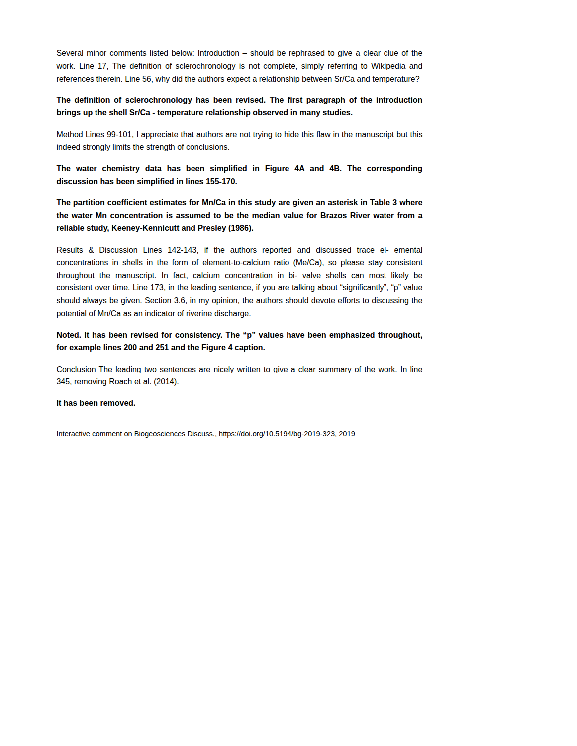Several minor comments listed below: Introduction – should be rephrased to give a clear clue of the work. Line 17, The definition of sclerochronology is not complete, simply referring to Wikipedia and references therein. Line 56, why did the authors expect a relationship between Sr/Ca and temperature?
The definition of sclerochronology has been revised. The first paragraph of the introduction brings up the shell Sr/Ca - temperature relationship observed in many studies.
Method Lines 99-101, I appreciate that authors are not trying to hide this flaw in the manuscript but this indeed strongly limits the strength of conclusions.
The water chemistry data has been simplified in Figure 4A and 4B. The corresponding discussion has been simplified in lines 155-170.
The partition coefficient estimates for Mn/Ca in this study are given an asterisk in Table 3 where the water Mn concentration is assumed to be the median value for Brazos River water from a reliable study, Keeney-Kennicutt and Presley (1986).
Results & Discussion Lines 142-143, if the authors reported and discussed trace el- emental concentrations in shells in the form of element-to-calcium ratio (Me/Ca), so please stay consistent throughout the manuscript. In fact, calcium concentration in bi- valve shells can most likely be consistent over time. Line 173, in the leading sentence, if you are talking about “significantly”, “p” value should always be given. Section 3.6, in my opinion, the authors should devote efforts to discussing the potential of Mn/Ca as an indicator of riverine discharge.
Noted. It has been revised for consistency. The “p” values have been emphasized throughout, for example lines 200 and 251 and the Figure 4 caption.
Conclusion The leading two sentences are nicely written to give a clear summary of the work. In line 345, removing Roach et al. (2014).
It has been removed.
Interactive comment on Biogeosciences Discuss., https://doi.org/10.5194/bg-2019-323, 2019